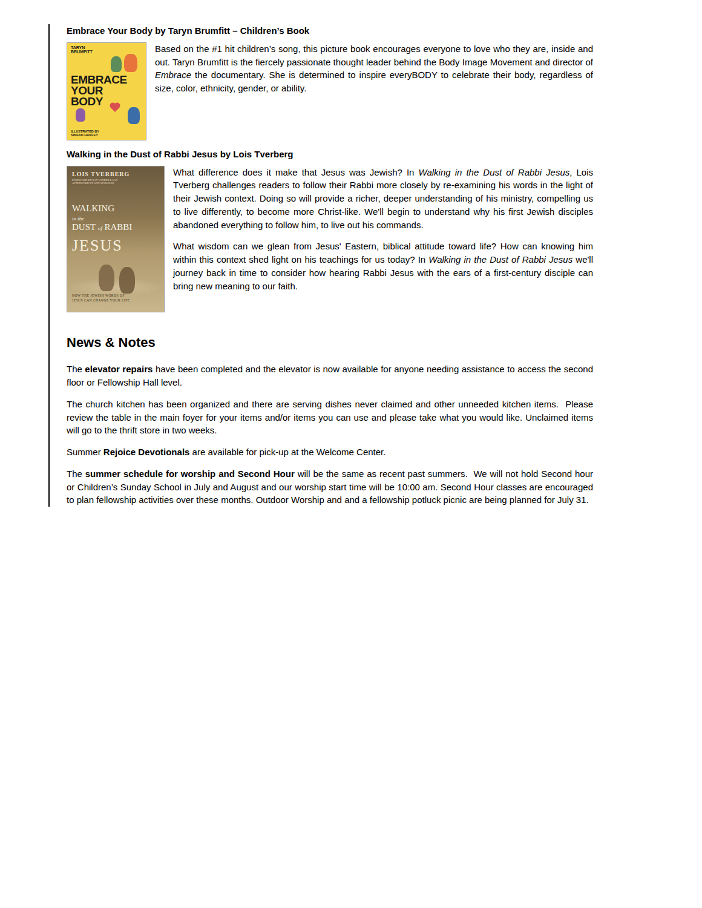Embrace Your Body by Taryn Brumfitt – Children’s Book
TARYN
BRUMFITT
EMBRACE
YOUR
BODY
ILLUSTRATED BY
SINEAD HANLEY
Based on the #1 hit children’s song, this picture book encourages everyone to love who they are, inside and out. Taryn Brumfitt is the fiercely passionate thought leader behind the Body Image Movement and director of Embrace the documentary. She is determined to inspire everyBODY to celebrate their body, regardless of size, color, ethnicity, gender, or ability.
Walking in the Dust of Rabbi Jesus by Lois Tverberg
LOIS TVERBERG
FOREWORD BY RAY VANDER LAAN
AFTERWORD BY ANN SPANGLER
WALKING
in the
DUST of RABBI
JESUS
HOW THE JEWISH WORDS OF
JESUS CAN CHANGE YOUR LIFE
What difference does it make that Jesus was Jewish? In Walking in the Dust of Rabbi Jesus, Lois Tverberg challenges readers to follow their Rabbi more closely by re-examining his words in the light of their Jewish context. Doing so will provide a richer, deeper understanding of his ministry, compelling us to live differently, to become more Christ-like. We'll begin to understand why his first Jewish disciples abandoned everything to follow him, to live out his commands.
What wisdom can we glean from Jesus' Eastern, biblical attitude toward life? How can knowing him within this context shed light on his teachings for us today? In Walking in the Dust of Rabbi Jesus we'll journey back in time to consider how hearing Rabbi Jesus with the ears of a first-century disciple can bring new meaning to our faith.
News & Notes
The elevator repairs have been completed and the elevator is now available for anyone needing assistance to access the second floor or Fellowship Hall level.
The church kitchen has been organized and there are serving dishes never claimed and other unneeded kitchen items. Please review the table in the main foyer for your items and/or items you can use and please take what you would like. Unclaimed items will go to the thrift store in two weeks.
Summer Rejoice Devotionals are available for pick-up at the Welcome Center.
The summer schedule for worship and Second Hour will be the same as recent past summers. We will not hold Second hour or Children’s Sunday School in July and August and our worship start time will be 10:00 am. Second Hour classes are encouraged to plan fellowship activities over these months. Outdoor Worship and and a fellowship potluck picnic are being planned for July 31.